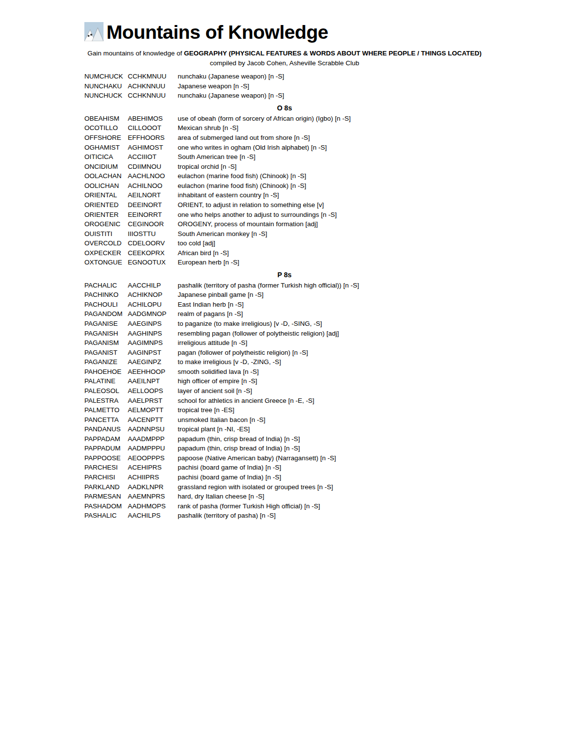Mountains of Knowledge
Gain mountains of knowledge of GEOGRAPHY (PHYSICAL FEATURES & WORDS ABOUT WHERE PEOPLE / THINGS LOCATED)
compiled by Jacob Cohen, Asheville Scrabble Club
| NUMCHUCK | CCHKMNUU | nunchaku (Japanese weapon) [n -S] |
| NUNCHAKU | ACHKNNUU | Japanese weapon [n -S] |
| NUNCHUCK | CCHKNNUU | nunchaku (Japanese weapon) [n -S] |
O 8s
| OBEAHISM | ABEHIMOS | use of obeah (form of sorcery of African origin) (Igbo) [n -S] |
| OCOTILLO | CILLOOOT | Mexican shrub [n -S] |
| OFFSHORE | EFFHOORS | area of submerged land out from shore [n -S] |
| OGHAMIST | AGHIMOST | one who writes in ogham (Old Irish alphabet) [n -S] |
| OITICICA | ACCIIIOT | South American tree [n -S] |
| ONCIDIUM | CDIIMNOU | tropical orchid [n -S] |
| OOLACHAN | AACHLNOO | eulachon (marine food fish) (Chinook) [n -S] |
| OOLICHAN | ACHILNOO | eulachon (marine food fish) (Chinook) [n -S] |
| ORIENTAL | AEILNORT | inhabitant of eastern country [n -S] |
| ORIENTED | DEEINORT | ORIENT, to adjust in relation to something else [v] |
| ORIENTER | EEINORRT | one who helps another to adjust to surroundings [n -S] |
| OROGENIC | CEGINOOR | OROGENY, process of mountain formation [adj] |
| OUISTITI | IIIOSTTU | South American monkey [n -S] |
| OVERCOLD | CDELOORV | too cold [adj] |
| OXPECKER | CEEKOPRX | African bird [n -S] |
| OXTONGUE | EGNOOTUX | European herb [n -S] |
P 8s
| PACHALIC | AACCHILP | pashalik (territory of pasha (former Turkish high official)) [n -S] |
| PACHINKO | ACHIKNOP | Japanese pinball game [n -S] |
| PACHOULI | ACHILOPU | East Indian herb [n -S] |
| PAGANDOM | AADGMNOP | realm of pagans [n -S] |
| PAGANISE | AAEGINPS | to paganize (to make irreligious) [v -D, -SING, -S] |
| PAGANISH | AAGHINPS | resembling pagan (follower of polytheistic religion) [adj] |
| PAGANISM | AAGIMNPS | irreligious attitude [n -S] |
| PAGANIST | AAGINPST | pagan (follower of polytheistic religion) [n -S] |
| PAGANIZE | AAEGINPZ | to make irreligious [v -D, -ZING, -S] |
| PAHOEHOE | AEEHHOOP | smooth solidified lava [n -S] |
| PALATINE | AAEILNPT | high officer of empire [n -S] |
| PALEOSOL | AELLOOPS | layer of ancient soil [n -S] |
| PALESTRA | AAELPRST | school for athletics in ancient Greece [n -E, -S] |
| PALMETTO | AELMOPTT | tropical tree [n -ES] |
| PANCETTA | AACENPTT | unsmoked Italian bacon [n -S] |
| PANDANUS | AADNNPSU | tropical plant [n -NI, -ES] |
| PAPPADAM | AAADMPPP | papadum (thin, crisp bread of India) [n -S] |
| PAPPADUM | AADMPPPU | papadum (thin, crisp bread of India) [n -S] |
| PAPPOOSE | AEOOPPPS | papoose (Native American baby) (Narragansett) [n -S] |
| PARCHESI | ACEHIPRS | pachisi (board game of India) [n -S] |
| PARCHISI | ACHIIPRS | pachisi (board game of India) [n -S] |
| PARKLAND | AADKLNPR | grassland region with isolated or grouped trees [n -S] |
| PARMESAN | AAEMNPRS | hard, dry Italian cheese [n -S] |
| PASHADOM | AADHMOPS | rank of pasha (former Turkish High official) [n -S] |
| PASHALIC | AACHILPS | pashalik (territory of pasha) [n -S] |